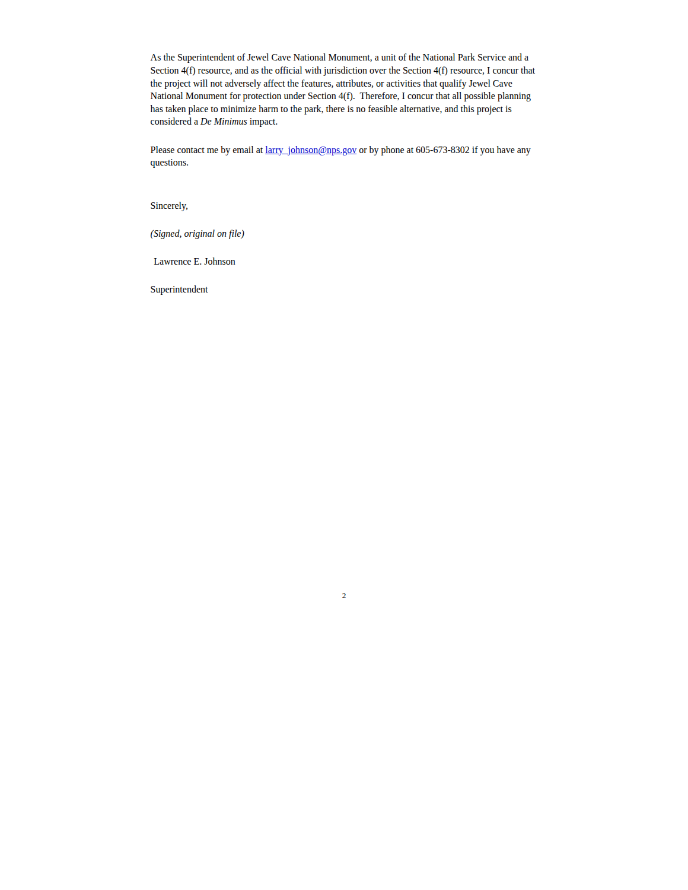As the Superintendent of Jewel Cave National Monument, a unit of the National Park Service and a Section 4(f) resource, and as the official with jurisdiction over the Section 4(f) resource, I concur that the project will not adversely affect the features, attributes, or activities that qualify Jewel Cave National Monument for protection under Section 4(f). Therefore, I concur that all possible planning has taken place to minimize harm to the park, there is no feasible alternative, and this project is considered a De Minimus impact.
Please contact me by email at larry_johnson@nps.gov or by phone at 605-673-8302 if you have any questions.
Sincerely,
(Signed, original on file)
Lawrence E. Johnson
Superintendent
2